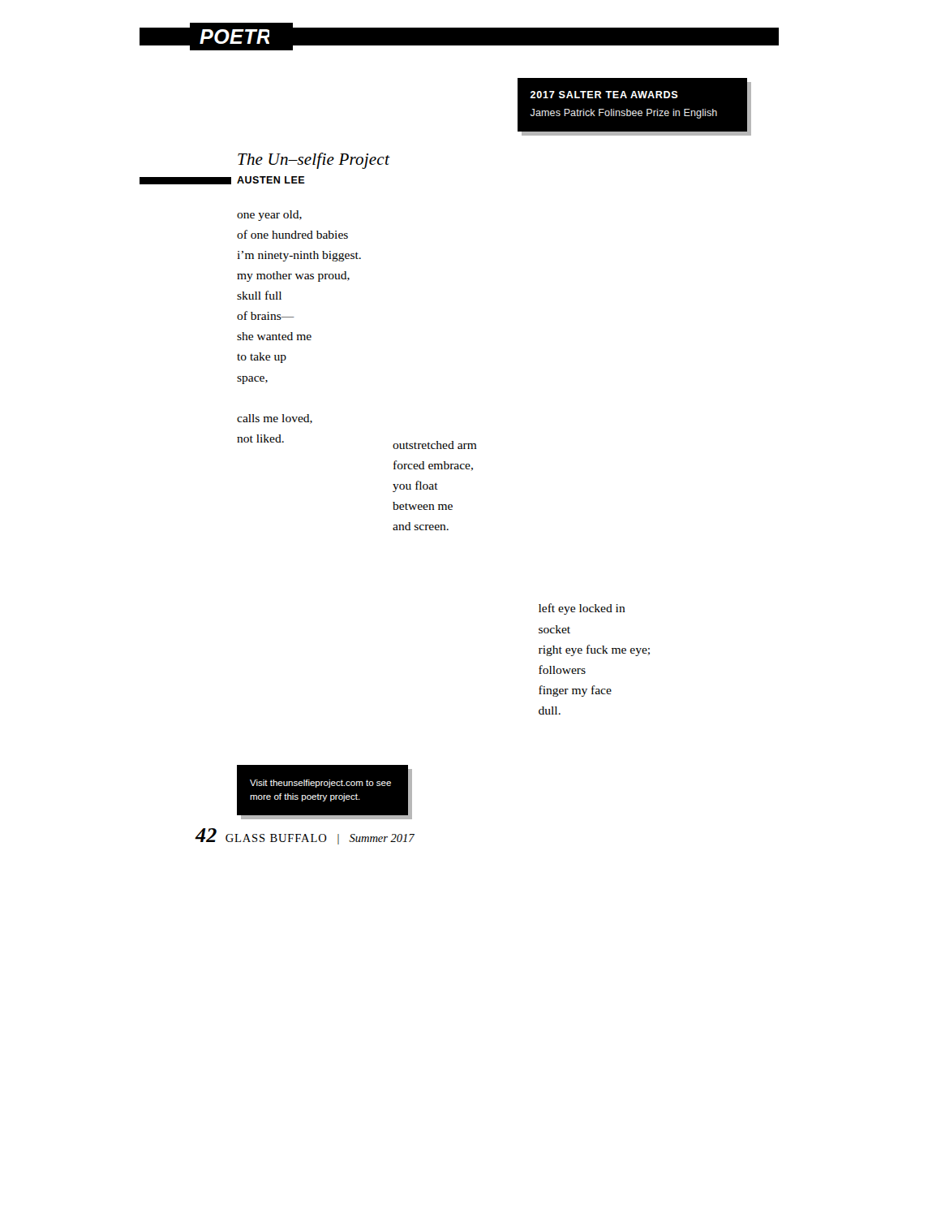POETRY
2017 SALTER TEA AWARDS
James Patrick Folinsbee Prize in English
The Un–selfie Project
AUSTEN LEE
one year old, of one hundred babies i’m ninety-ninth biggest. my mother was proud, skull full of brains— she wanted me to take up space, calls me loved, not liked.
outstretched arm forced embrace, you float between me and screen.
left eye locked in socket right eye fuck me eye; followers finger my face dull.
Visit theunselfieproject.com to see more of this poetry project.
42 GLASS BUFFALO | Summer 2017